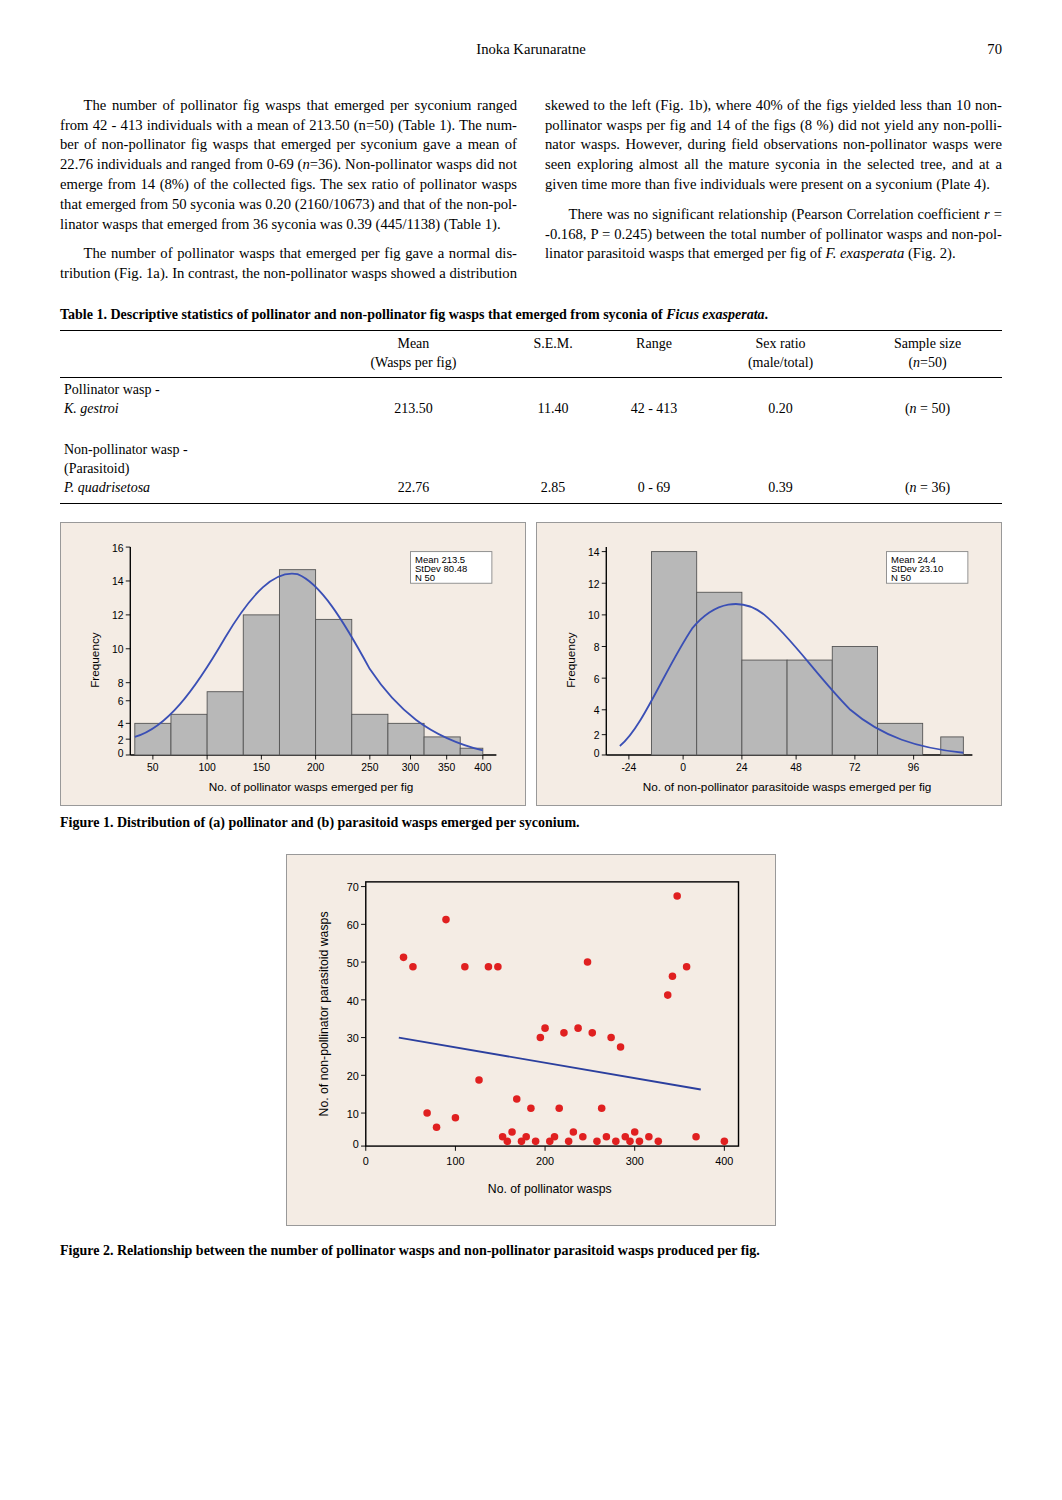Inoka Karunaratne 70
The number of pollinator fig wasps that emerged per syconium ranged from 42 - 413 individuals with a mean of 213.50 (n=50) (Table 1). The number of non-pollinator fig wasps that emerged per syconium gave a mean of 22.76 individuals and ranged from 0-69 (n=36). Non-pollinator wasps did not emerge from 14 (8%) of the collected figs. The sex ratio of pollinator wasps that emerged from 50 syconia was 0.20 (2160/10673) and that of the non-pollinator wasps that emerged from 36 syconia was 0.39 (445/1138) (Table 1).
The number of pollinator wasps that emerged per fig gave a normal distribution (Fig. 1a). In contrast, the non-pollinator wasps showed a distribution skewed to the left (Fig. 1b), where 40% of the figs yielded less than 10 non-pollinator wasps per fig and 14 of the figs (8 %) did not yield any non-pollinator wasps. However, during field observations non-pollinator wasps were seen exploring almost all the mature syconia in the selected tree, and at a given time more than five individuals were present on a syconium (Plate 4).
There was no significant relationship (Pearson Correlation coefficient r = -0.168, P = 0.245) between the total number of pollinator wasps and non-pollinator parasitoid wasps that emerged per fig of F. exasperata (Fig. 2).
Table 1. Descriptive statistics of pollinator and non-pollinator fig wasps that emerged from syconia of Ficus exasperata.
| | Mean (Wasps per fig) | S.E.M. | Range | Sex ratio (male/total) | Sample size ( n =50) |
| --- | --- | --- | --- | --- | --- |
| Pollinator wasp - K. gestroi | 213.50 | 11.40 | 42 - 413 | 0.20 | ( n = 50) |
| Non-pollinator wasp - (Parasitoid) P. quadrisetosa | 22.76 | 2.85 | 0 - 69 | 0.39 | ( n = 36) |
16 14 12 10 8 6 4 2 0 50 100 150 200 250 300 350 400 No. of pollinator wasps emerged per fig Frequency Mean 213.5 StDev 80.48 N 50
14 12 10 8 6 4 2 0 -24 0 24 48 72 96 No. of non-pollinator parasitoide wasps emerged per fig Frequency Mean 24.4 StDev 23.10 N 50
Figure 1. Distribution of (a) pollinator and (b) parasitoid wasps emerged per syconium.
70 60 50 40 30 20 10 0 0 100 200 300 400 No. of pollinator wasps No. of non-pollinator parasitoid wasps
Figure 2. Relationship between the number of pollinator wasps and non-pollinator parasitoid wasps produced per fig.